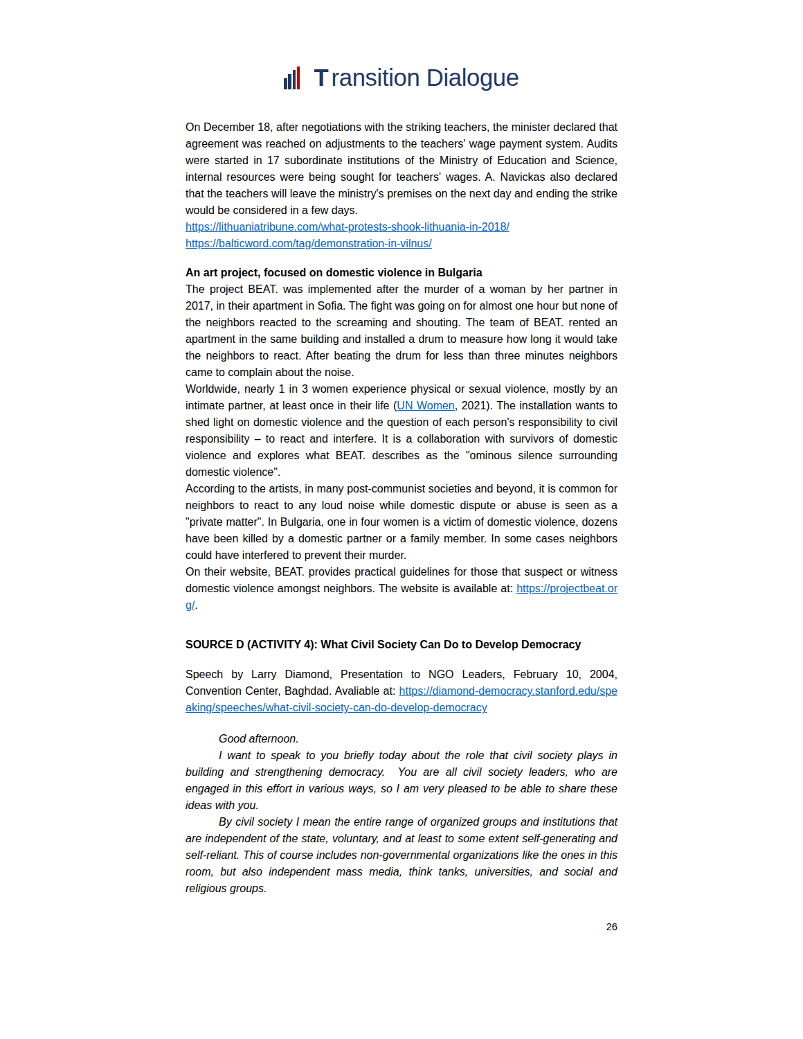Transition Dialogue
On December 18, after negotiations with the striking teachers, the minister declared that agreement was reached on adjustments to the teachers' wage payment system. Audits were started in 17 subordinate institutions of the Ministry of Education and Science, internal resources were being sought for teachers' wages. A. Navickas also declared that the teachers will leave the ministry's premises on the next day and ending the strike would be considered in a few days.
https://lithuaniatribune.com/what-protests-shook-lithuania-in-2018/ https://balticword.com/tag/demonstration-in-vilnus/
An art project, focused on domestic violence in Bulgaria
The project BEAT. was implemented after the murder of a woman by her partner in 2017, in their apartment in Sofia. The fight was going on for almost one hour but none of the neighbors reacted to the screaming and shouting. The team of BEAT. rented an apartment in the same building and installed a drum to measure how long it would take the neighbors to react. After beating the drum for less than three minutes neighbors came to complain about the noise.
Worldwide, nearly 1 in 3 women experience physical or sexual violence, mostly by an intimate partner, at least once in their life (UN Women, 2021). The installation wants to shed light on domestic violence and the question of each person's responsibility to civil responsibility – to react and interfere. It is a collaboration with survivors of domestic violence and explores what BEAT. describes as the "ominous silence surrounding domestic violence".
According to the artists, in many post-communist societies and beyond, it is common for neighbors to react to any loud noise while domestic dispute or abuse is seen as a "private matter". In Bulgaria, one in four women is a victim of domestic violence, dozens have been killed by a domestic partner or a family member. In some cases neighbors could have interfered to prevent their murder.
On their website, BEAT. provides practical guidelines for those that suspect or witness domestic violence amongst neighbors. The website is available at: https://projectbeat.org/.
SOURCE D (ACTIVITY 4): What Civil Society Can Do to Develop Democracy
Speech by Larry Diamond, Presentation to NGO Leaders, February 10, 2004, Convention Center, Baghdad. Avaliable at: https://diamond-democracy.stanford.edu/speaking/speeches/what-civil-society-can-do-develop-democracy
Good afternoon.
I want to speak to you briefly today about the role that civil society plays in building and strengthening democracy. You are all civil society leaders, who are engaged in this effort in various ways, so I am very pleased to be able to share these ideas with you.
By civil society I mean the entire range of organized groups and institutions that are independent of the state, voluntary, and at least to some extent self-generating and self-reliant. This of course includes non-governmental organizations like the ones in this room, but also independent mass media, think tanks, universities, and social and religious groups.
26